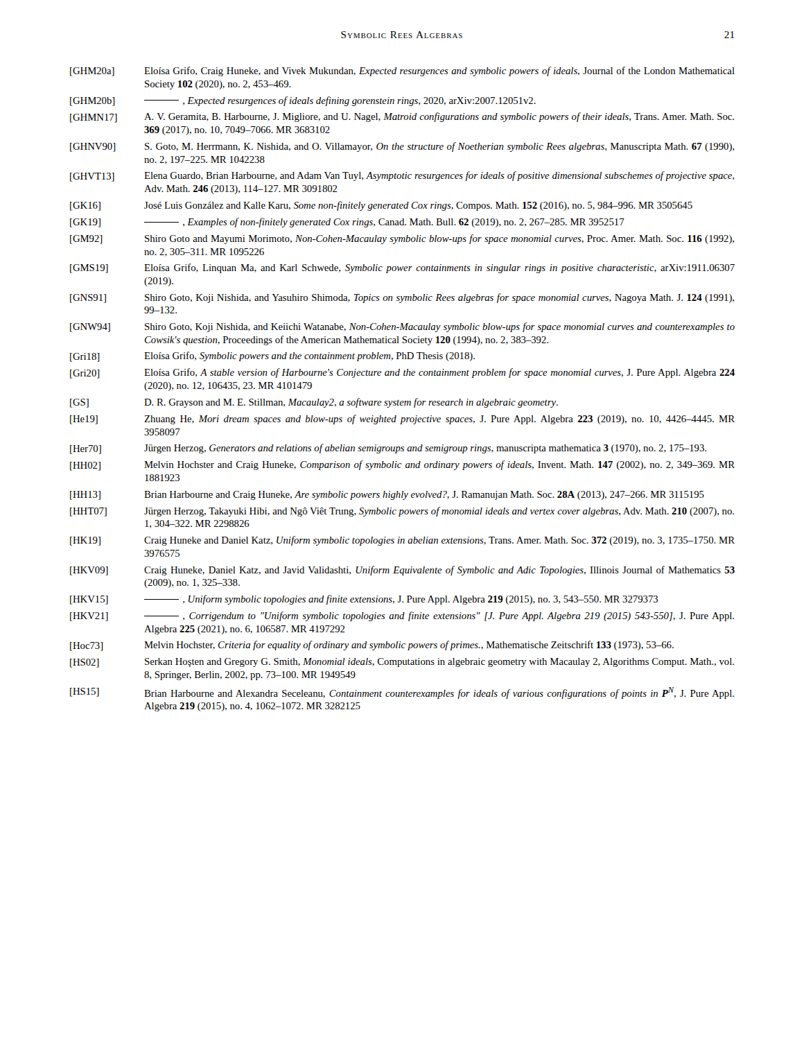Symbolic Rees Algebras 21
[GHM20a]
Eloísa Grifo, Craig Huneke, and Vivek Mukundan, Expected resurgences and symbolic powers of ideals, Journal of the London Mathematical Society 102 (2020), no. 2, 453–469.
[GHM20b]
, Expected resurgences of ideals defining gorenstein rings, 2020, arXiv:2007.12051v2.
[GHMN17]
A. V. Geramita, B. Harbourne, J. Migliore, and U. Nagel, Matroid configurations and symbolic powers of their ideals, Trans. Amer. Math. Soc. 369 (2017), no. 10, 7049–7066. MR 3683102
[GHNV90]
S. Goto, M. Herrmann, K. Nishida, and O. Villamayor, On the structure of Noetherian symbolic Rees algebras, Manuscripta Math. 67 (1990), no. 2, 197–225. MR 1042238
[GHVT13]
Elena Guardo, Brian Harbourne, and Adam Van Tuyl, Asymptotic resurgences for ideals of positive dimensional subschemes of projective space, Adv. Math. 246 (2013), 114–127. MR 3091802
[GK16]
José Luis González and Kalle Karu, Some non-finitely generated Cox rings, Compos. Math. 152 (2016), no. 5, 984–996. MR 3505645
[GK19]
, Examples of non-finitely generated Cox rings, Canad. Math. Bull. 62 (2019), no. 2, 267–285. MR 3952517
[GM92]
Shiro Goto and Mayumi Morimoto, Non-Cohen-Macaulay symbolic blow-ups for space monomial curves, Proc. Amer. Math. Soc. 116 (1992), no. 2, 305–311. MR 1095226
[GMS19]
Eloísa Grifo, Linquan Ma, and Karl Schwede, Symbolic power containments in singular rings in positive characteristic, arXiv:1911.06307 (2019).
[GNS91]
Shiro Goto, Koji Nishida, and Yasuhiro Shimoda, Topics on symbolic Rees algebras for space monomial curves, Nagoya Math. J. 124 (1991), 99–132.
[GNW94]
Shiro Goto, Koji Nishida, and Keiichi Watanabe, Non-Cohen-Macaulay symbolic blow-ups for space monomial curves and counterexamples to Cowsik's question, Proceedings of the American Mathematical Society 120 (1994), no. 2, 383–392.
[Gri18]
Eloísa Grifo, Symbolic powers and the containment problem, PhD Thesis (2018).
[Gri20]
Eloísa Grifo, A stable version of Harbourne's Conjecture and the containment problem for space monomial curves, J. Pure Appl. Algebra 224 (2020), no. 12, 106435, 23. MR 4101479
[GS]
D. R. Grayson and M. E. Stillman, Macaulay2, a software system for research in algebraic geometry.
[He19]
Zhuang He, Mori dream spaces and blow-ups of weighted projective spaces, J. Pure Appl. Algebra 223 (2019), no. 10, 4426–4445. MR 3958097
[Her70]
Jürgen Herzog, Generators and relations of abelian semigroups and semigroup rings, manuscripta mathematica 3 (1970), no. 2, 175–193.
[HH02]
Melvin Hochster and Craig Huneke, Comparison of symbolic and ordinary powers of ideals, Invent. Math. 147 (2002), no. 2, 349–369. MR 1881923
[HH13]
Brian Harbourne and Craig Huneke, Are symbolic powers highly evolved?, J. Ramanujan Math. Soc. 28A (2013), 247–266. MR 3115195
[HHT07]
Jürgen Herzog, Takayuki Hibi, and Ngô Viêt Trung, Symbolic powers of monomial ideals and vertex cover algebras, Adv. Math. 210 (2007), no. 1, 304–322. MR 2298826
[HK19]
Craig Huneke and Daniel Katz, Uniform symbolic topologies in abelian extensions, Trans. Amer. Math. Soc. 372 (2019), no. 3, 1735–1750. MR 3976575
[HKV09]
Craig Huneke, Daniel Katz, and Javid Validashti, Uniform Equivalente of Symbolic and Adic Topologies, Illinois Journal of Mathematics 53 (2009), no. 1, 325–338.
[HKV15]
, Uniform symbolic topologies and finite extensions, J. Pure Appl. Algebra 219 (2015), no. 3, 543–550. MR 3279373
[HKV21]
, Corrigendum to "Uniform symbolic topologies and finite extensions" [J. Pure Appl. Algebra 219 (2015) 543-550], J. Pure Appl. Algebra 225 (2021), no. 6, 106587. MR 4197292
[Hoc73]
Melvin Hochster, Criteria for equality of ordinary and symbolic powers of primes., Mathematische Zeitschrift 133 (1973), 53–66.
[HS02]
Serkan Hoşten and Gregory G. Smith, Monomial ideals, Computations in algebraic geometry with Macaulay 2, Algorithms Comput. Math., vol. 8, Springer, Berlin, 2002, pp. 73–100. MR 1949549
[HS15]
Brian Harbourne and Alexandra Seceleanu, Containment counterexamples for ideals of various configurations of points in PN, J. Pure Appl. Algebra 219 (2015), no. 4, 1062–1072. MR 3282125